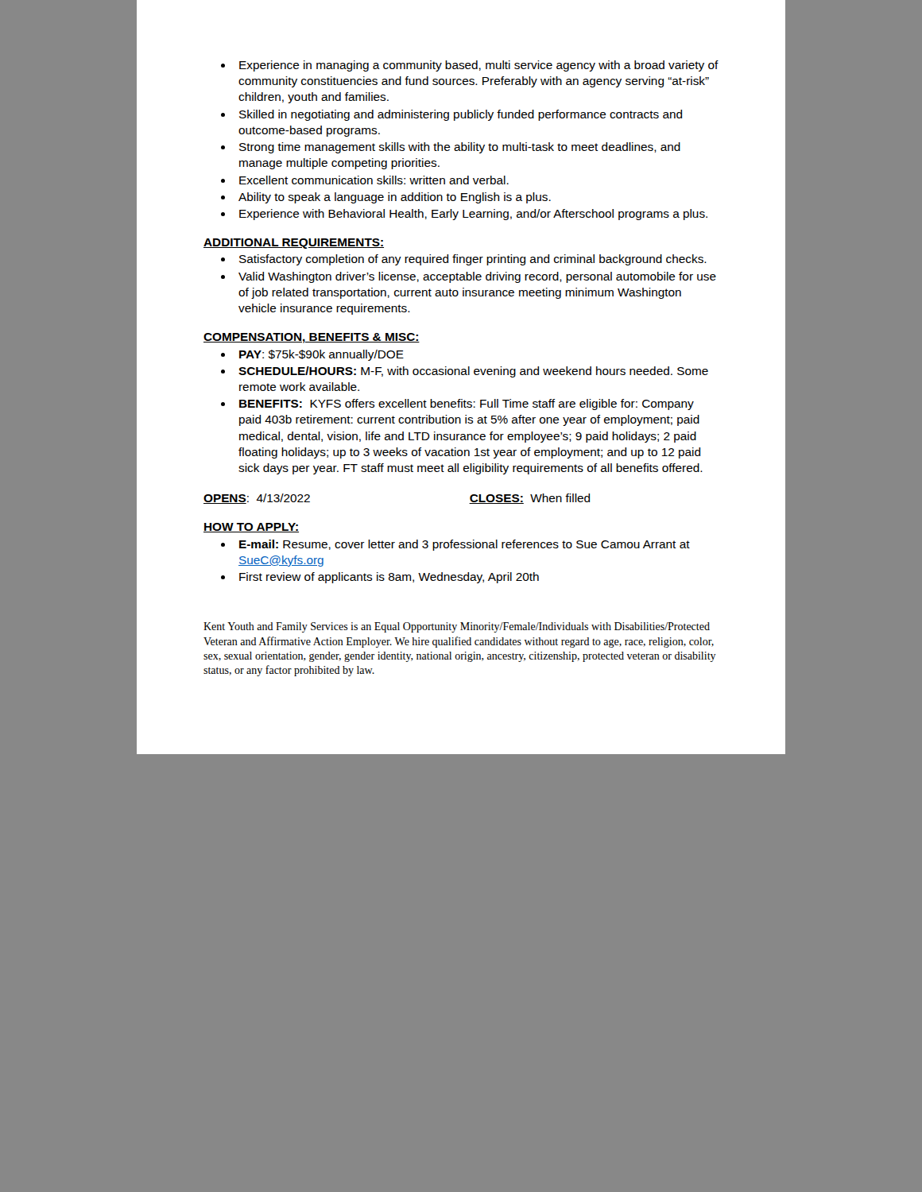Experience in managing a community based, multi service agency with a broad variety of community constituencies and fund sources. Preferably with an agency serving “at-risk” children, youth and families.
Skilled in negotiating and administering publicly funded performance contracts and outcome-based programs.
Strong time management skills with the ability to multi-task to meet deadlines, and manage multiple competing priorities.
Excellent communication skills: written and verbal.
Ability to speak a language in addition to English is a plus.
Experience with Behavioral Health, Early Learning, and/or Afterschool programs a plus.
ADDITIONAL REQUIREMENTS:
Satisfactory completion of any required finger printing and criminal background checks.
Valid Washington driver’s license, acceptable driving record, personal automobile for use of job related transportation, current auto insurance meeting minimum Washington vehicle insurance requirements.
COMPENSATION, BENEFITS & MISC:
PAY: $75k-$90k annually/DOE
SCHEDULE/HOURS: M-F, with occasional evening and weekend hours needed. Some remote work available.
BENEFITS: KYFS offers excellent benefits: Full Time staff are eligible for: Company paid 403b retirement: current contribution is at 5% after one year of employment; paid medical, dental, vision, life and LTD insurance for employee’s; 9 paid holidays; 2 paid floating holidays; up to 3 weeks of vacation 1st year of employment; and up to 12 paid sick days per year. FT staff must meet all eligibility requirements of all benefits offered.
OPENS: 4/13/2022 CLOSES: When filled
HOW TO APPLY:
E-mail: Resume, cover letter and 3 professional references to Sue Camou Arrant at SueC@kyfs.org
First review of applicants is 8am, Wednesday, April 20th
Kent Youth and Family Services is an Equal Opportunity Minority/Female/Individuals with Disabilities/Protected Veteran and Affirmative Action Employer. We hire qualified candidates without regard to age, race, religion, color, sex, sexual orientation, gender, gender identity, national origin, ancestry, citizenship, protected veteran or disability status, or any factor prohibited by law.